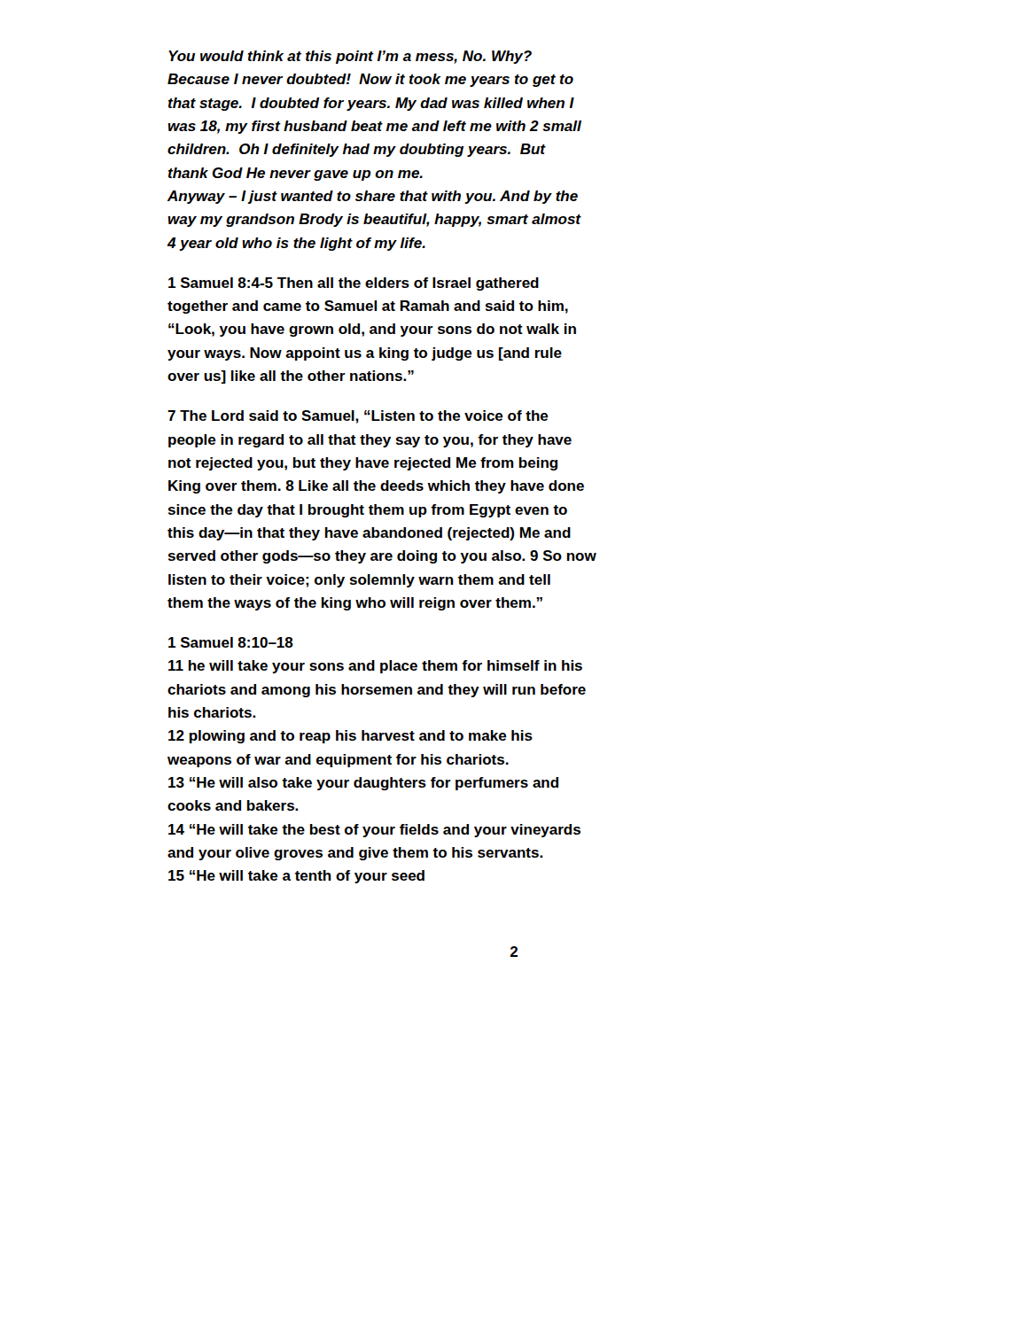You would think at this point I’m a mess, No. Why?
Because I never doubted! Now it took me years to get to
that stage. I doubted for years. My dad was killed when I
was 18, my first husband beat me and left me with 2 small
children. Oh I definitely had my doubting years. But
thank God He never gave up on me.
Anyway – I just wanted to share that with you. And by the
way my grandson Brody is beautiful, happy, smart almost
4 year old who is the light of my life.
1 Samuel 8:4-5 Then all the elders of Israel gathered
together and came to Samuel at Ramah and said to him,
“Look, you have grown old, and your sons do not walk in
your ways. Now appoint us a king to judge us [and rule
over us] like all the other nations.”
7 The Lord said to Samuel, “Listen to the voice of the
people in regard to all that they say to you, for they have
not rejected you, but they have rejected Me from being
King over them. 8 Like all the deeds which they have done
since the day that I brought them up from Egypt even to
this day—in that they have abandoned (rejected) Me and
served other gods—so they are doing to you also. 9 So now
listen to their voice; only solemnly warn them and tell
them the ways of the king who will reign over them.”
1 Samuel 8:10–18
11 he will take your sons and place them for himself in his
chariots and among his horsemen and they will run before
his chariots.
12 plowing and to reap his harvest and to make his
weapons of war and equipment for his chariots.
13 “He will also take your daughters for perfumers and
cooks and bakers.
14 “He will take the best of your fields and your vineyards
and your olive groves and give them to his servants.
15 “He will take a tenth of your seed
2